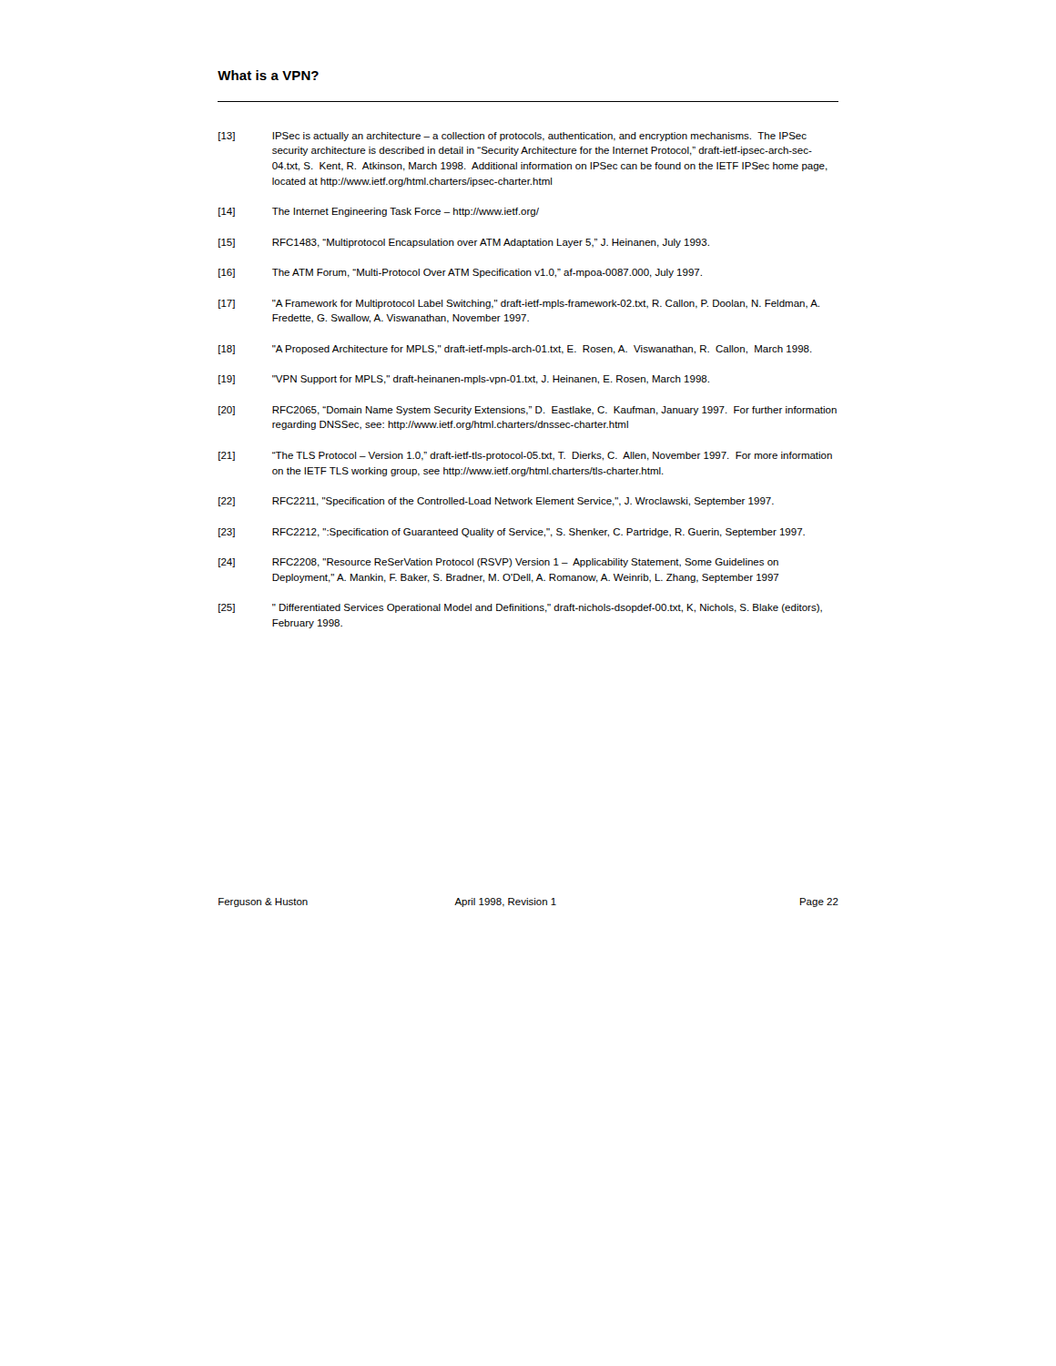What is a VPN?
[13]
IPSec is actually an architecture – a collection of protocols, authentication, and encryption mechanisms. The IPSec security architecture is described in detail in “Security Architecture for the Internet Protocol,” draft-ietf-ipsec-arch-sec-04.txt, S. Kent, R. Atkinson, March 1998. Additional information on IPSec can be found on the IETF IPSec home page, located at http://www.ietf.org/html.charters/ipsec-charter.html
[14]
The Internet Engineering Task Force – http://www.ietf.org/
[15]
RFC1483, “Multiprotocol Encapsulation over ATM Adaptation Layer 5,” J. Heinanen, July 1993.
[16]
The ATM Forum, “Multi-Protocol Over ATM Specification v1.0,” af-mpoa-0087.000, July 1997.
[17]
"A Framework for Multiprotocol Label Switching," draft-ietf-mpls-framework-02.txt, R. Callon, P. Doolan, N. Feldman, A. Fredette, G. Swallow, A. Viswanathan, November 1997.
[18]
"A Proposed Architecture for MPLS," draft-ietf-mpls-arch-01.txt, E. Rosen, A. Viswanathan, R. Callon, March 1998.
[19]
"VPN Support for MPLS," draft-heinanen-mpls-vpn-01.txt, J. Heinanen, E. Rosen, March 1998.
[20]
RFC2065, “Domain Name System Security Extensions,” D. Eastlake, C. Kaufman, January 1997. For further information regarding DNSSec, see: http://www.ietf.org/html.charters/dnssec-charter.html
[21]
“The TLS Protocol – Version 1.0,” draft-ietf-tls-protocol-05.txt, T. Dierks, C. Allen, November 1997. For more information on the IETF TLS working group, see http://www.ietf.org/html.charters/tls-charter.html.
[22]
RFC2211, "Specification of the Controlled-Load Network Element Service,", J. Wroclawski, September 1997.
[23]
RFC2212, ":Specification of Guaranteed Quality of Service,", S. Shenker, C. Partridge, R. Guerin, September 1997.
[24]
RFC2208, "Resource ReSerVation Protocol (RSVP) Version 1 – Applicability Statement, Some Guidelines on Deployment," A. Mankin, F. Baker, S. Bradner, M. O'Dell, A. Romanow, A. Weinrib, L. Zhang, September 1997
[25]
" Differentiated Services Operational Model and Definitions," draft-nichols-dsopdef-00.txt, K, Nichols, S. Blake (editors), February 1998.
Ferguson & Huston
April 1998, Revision 1
Page 22